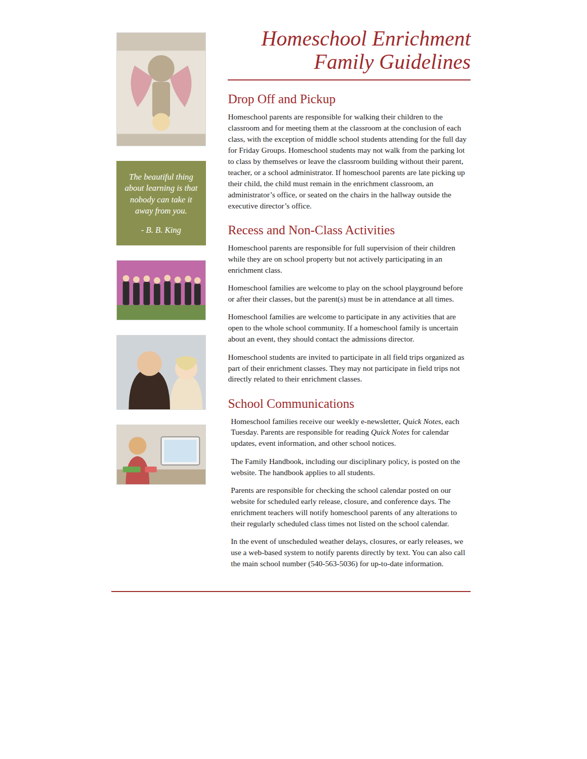The beautiful thing about learning is that nobody can take it away from you. - B. B. King
Homeschool Enrichment
Family Guidelines
Drop Off and Pickup
Homeschool parents are responsible for walking their children to the classroom and for meeting them at the classroom at the conclusion of each class, with the exception of middle school students attending for the full day for Friday Groups. Homeschool students may not walk from the parking lot to class by themselves or leave the classroom building without their parent, teacher, or a school administrator. If homeschool parents are late picking up their child, the child must remain in the enrichment classroom, an administrator’s office, or seated on the chairs in the hallway outside the executive director’s office.
Recess and Non-Class Activities
Homeschool parents are responsible for full supervision of their children while they are on school property but not actively participating in an enrichment class.
Homeschool families are welcome to play on the school playground before or after their classes, but the parent(s) must be in attendance at all times.
Homeschool families are welcome to participate in any activities that are open to the whole school community. If a homeschool family is uncertain about an event, they should contact the admissions director.
Homeschool students are invited to participate in all field trips organized as part of their enrichment classes. They may not participate in field trips not directly related to their enrichment classes.
School Communications
Homeschool families receive our weekly e-newsletter, Quick Notes, each Tuesday. Parents are responsible for reading Quick Notes for calendar updates, event information, and other school notices.
The Family Handbook, including our disciplinary policy, is posted on the website. The handbook applies to all students.
Parents are responsible for checking the school calendar posted on our website for scheduled early release, closure, and conference days. The enrichment teachers will notify homeschool parents of any alterations to their regularly scheduled class times not listed on the school calendar.
In the event of unscheduled weather delays, closures, or early releases, we use a web-based system to notify parents directly by text. You can also call the main school number (540-563-5036) for up-to-date information.